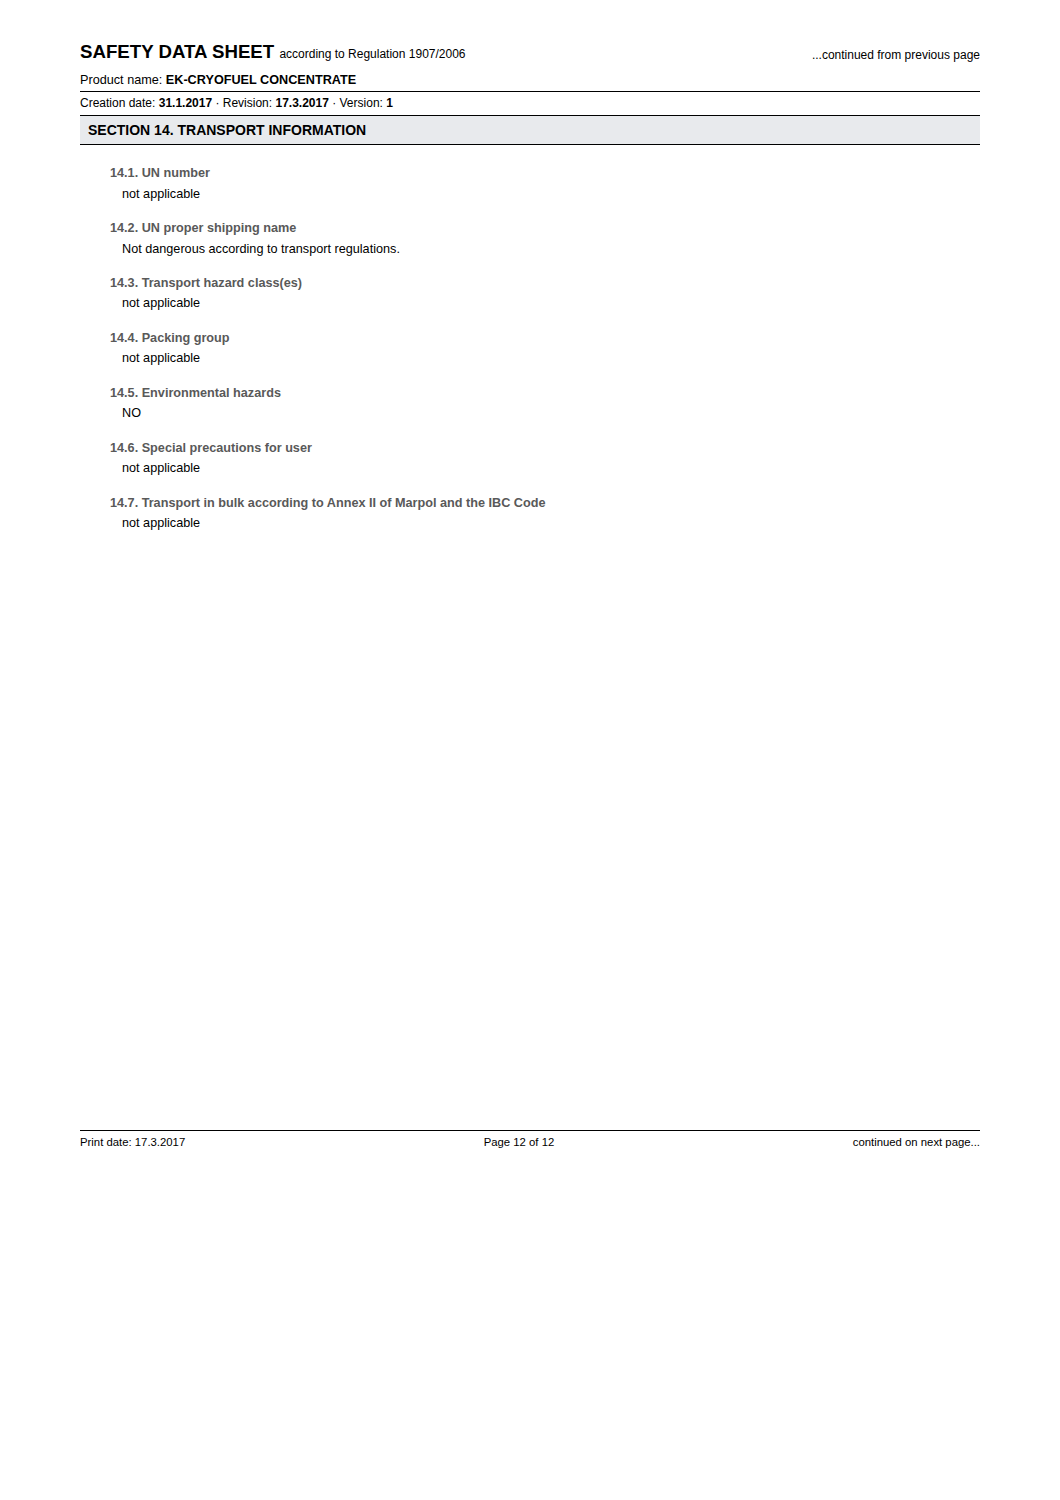SAFETY DATA SHEET according to Regulation 1907/2006
...continued from previous page
Product name: EK-CRYOFUEL CONCENTRATE
Creation date: 31.1.2017 · Revision: 17.3.2017 · Version: 1
SECTION 14. TRANSPORT INFORMATION
14.1. UN number
not applicable
14.2. UN proper shipping name
Not dangerous according to transport regulations.
14.3. Transport hazard class(es)
not applicable
14.4. Packing group
not applicable
14.5. Environmental hazards
NO
14.6. Special precautions for user
not applicable
14.7. Transport in bulk according to Annex II of Marpol and the IBC Code
not applicable
Print date: 17.3.2017
Page 12 of 12
continued on next page...